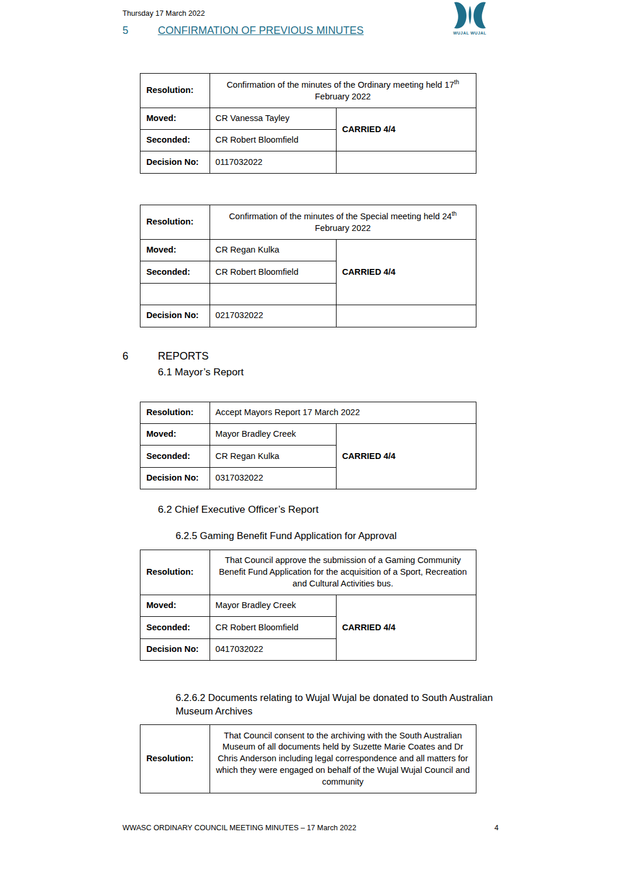WUJAL WUJAL
Thursday 17 March 2022
5 CONFIRMATION OF PREVIOUS MINUTES
| Resolution: | Confirmation of the minutes of the Ordinary meeting held 17 th February 2022 |
| Moved: | CR Vanessa Tayley | CARRIED 4/4 |
| Seconded: | CR Robert Bloomfield |
| Decision No: | 0117032022 | |
| Resolution: | Confirmation of the minutes of the Special meeting held 24 th February 2022 |
| Moved: | CR Regan Kulka | CARRIED 4/4 |
| Seconded: | CR Robert Bloomfield |
| Decision No: | 0217032022 | |
6 REPORTS
6.1 Mayor’s Report
| Resolution: | Accept Mayors Report 17 March 2022 |
| Moved: | Mayor Bradley Creek | CARRIED 4/4 |
| Seconded: | CR Regan Kulka |
| Decision No: | 0317032022 |
6.2 Chief Executive Officer’s Report
6.2.5 Gaming Benefit Fund Application for Approval
| Resolution: | That Council approve the submission of a Gaming Community Benefit Fund Application for the acquisition of a Sport, Recreation and Cultural Activities bus. |
| Moved: | Mayor Bradley Creek | CARRIED 4/4 |
| Seconded: | CR Robert Bloomfield |
| Decision No: | 0417032022 |
6.2.6.2 Documents relating to Wujal Wujal be donated to South Australian Museum Archives
| Resolution: | That Council consent to the archiving with the South Australian Museum of all documents held by Suzette Marie Coates and Dr Chris Anderson including legal correspondence and all matters for which they were engaged on behalf of the Wujal Wujal Council and community |
WWASC ORDINARY COUNCIL MEETING MINUTES – 17 March 2022
4